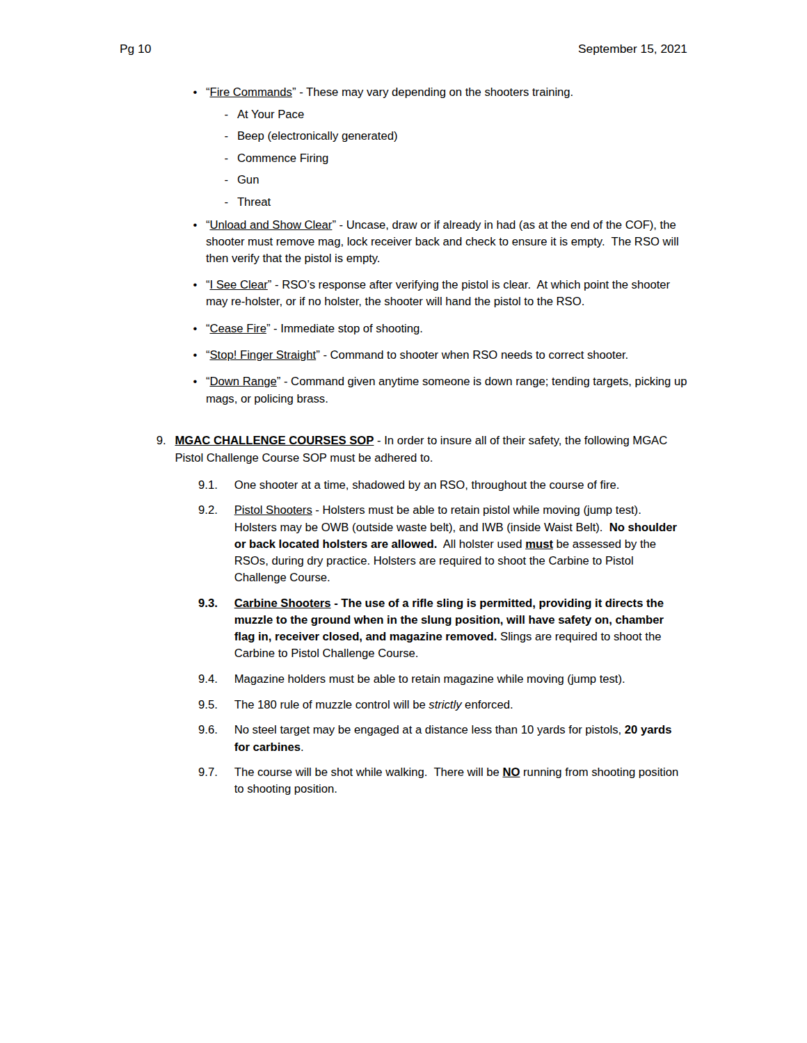Pg 10 September 15, 2021
“Fire Commands” - These may vary depending on the shooters training.
At Your Pace
Beep (electronically generated)
Commence Firing
Gun
Threat
“Unload and Show Clear” - Uncase, draw or if already in had (as at the end of the COF), the shooter must remove mag, lock receiver back and check to ensure it is empty. The RSO will then verify that the pistol is empty.
“I See Clear” - RSO’s response after verifying the pistol is clear. At which point the shooter may re-holster, or if no holster, the shooter will hand the pistol to the RSO.
“Cease Fire” - Immediate stop of shooting.
“Stop! Finger Straight” - Command to shooter when RSO needs to correct shooter.
“Down Range” - Command given anytime someone is down range; tending targets, picking up mags, or policing brass.
9. MGAC CHALLENGE COURSES SOP - In order to insure all of their safety, the following MGAC Pistol Challenge Course SOP must be adhered to.
9.1. One shooter at a time, shadowed by an RSO, throughout the course of fire.
9.2. Pistol Shooters - Holsters must be able to retain pistol while moving (jump test). Holsters may be OWB (outside waste belt), and IWB (inside Waist Belt). No shoulder or back located holsters are allowed. All holster used must be assessed by the RSOs, during dry practice. Holsters are required to shoot the Carbine to Pistol Challenge Course.
9.3. Carbine Shooters - The use of a rifle sling is permitted, providing it directs the muzzle to the ground when in the slung position, will have safety on, chamber flag in, receiver closed, and magazine removed. Slings are required to shoot the Carbine to Pistol Challenge Course.
9.4. Magazine holders must be able to retain magazine while moving (jump test).
9.5. The 180 rule of muzzle control will be strictly enforced.
9.6. No steel target may be engaged at a distance less than 10 yards for pistols, 20 yards for carbines.
9.7. The course will be shot while walking. There will be NO running from shooting position to shooting position.